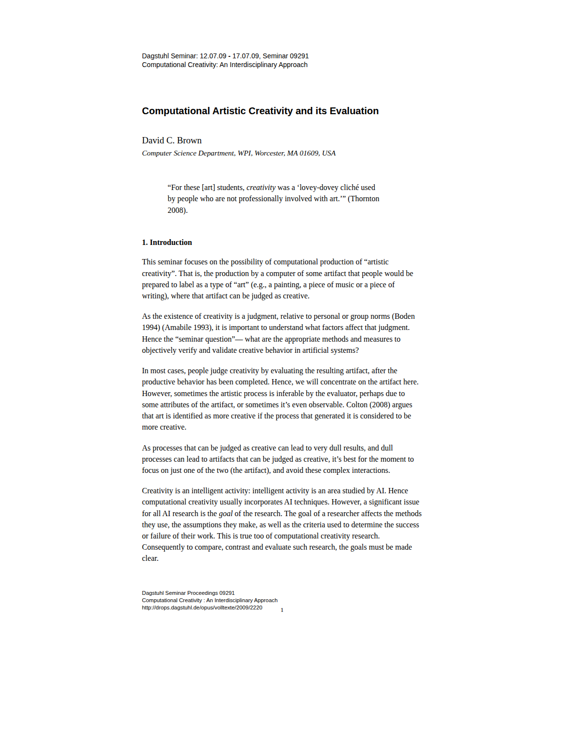Dagstuhl Seminar: 12.07.09 - 17.07.09, Seminar 09291
Computational Creativity: An Interdisciplinary Approach
Computational Artistic Creativity and its Evaluation
David C. Brown
Computer Science Department, WPI, Worcester, MA 01609, USA
“For these [art] students, creativity was a ‘lovey-dovey cliché used by people who are not professionally involved with art.’” (Thornton 2008).
1. Introduction
This seminar focuses on the possibility of computational production of “artistic creativity”. That is, the production by a computer of some artifact that people would be prepared to label as a type of “art” (e.g., a painting, a piece of music or a piece of writing), where that artifact can be judged as creative.
As the existence of creativity is a judgment, relative to personal or group norms (Boden 1994) (Amabile 1993), it is important to understand what factors affect that judgment. Hence the “seminar question”— what are the appropriate methods and measures to objectively verify and validate creative behavior in artificial systems?
In most cases, people judge creativity by evaluating the resulting artifact, after the productive behavior has been completed. Hence, we will concentrate on the artifact here. However, sometimes the artistic process is inferable by the evaluator, perhaps due to some attributes of the artifact, or sometimes it’s even observable. Colton (2008) argues that art is identified as more creative if the process that generated it is considered to be more creative.
As processes that can be judged as creative can lead to very dull results, and dull processes can lead to artifacts that can be judged as creative, it’s best for the moment to focus on just one of the two (the artifact), and avoid these complex interactions.
Creativity is an intelligent activity: intelligent activity is an area studied by AI. Hence computational creativity usually incorporates AI techniques. However, a significant issue for all AI research is the goal of the research. The goal of a researcher affects the methods they use, the assumptions they make, as well as the criteria used to determine the success or failure of their work. This is true too of computational creativity research. Consequently to compare, contrast and evaluate such research, the goals must be made clear.
Dagstuhl Seminar Proceedings 09291
Computational Creativity : An Interdisciplinary Approach
http://drops.dagstuhl.de/opus/volltexte/2009/2220
1